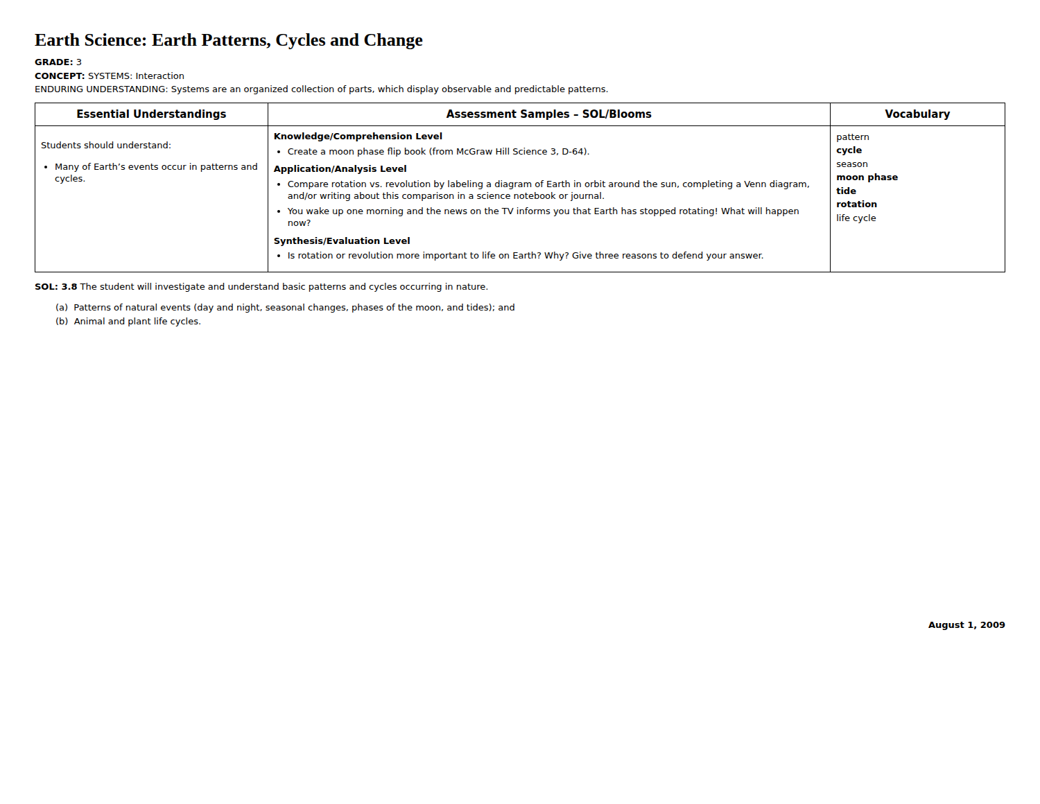Earth Science: Earth Patterns, Cycles and Change
GRADE: 3
CONCEPT: SYSTEMS: Interaction
ENDURING UNDERSTANDING: Systems are an organized collection of parts, which display observable and predictable patterns.
| Essential Understandings | Assessment Samples – SOL/Blooms | Vocabulary |
| --- | --- | --- |
| Students should understand: Many of Earth’s events occur in patterns and cycles. | Knowledge/Comprehension Level Create a moon phase flip book (from McGraw Hill Science 3, D-64). Application/Analysis Level Compare rotation vs. revolution by labeling a diagram of Earth in orbit around the sun, completing a Venn diagram, and/or writing about this comparison in a science notebook or journal. You wake up one morning and the news on the TV informs you that Earth has stopped rotating! What will happen now? Synthesis/Evaluation Level Is rotation or revolution more important to life on Earth? Why? Give three reasons to defend your answer. | pattern cycle season moon phase tide rotation life cycle |
SOL: 3.8 The student will investigate and understand basic patterns and cycles occurring in nature.
(a) Patterns of natural events (day and night, seasonal changes, phases of the moon, and tides); and
(b) Animal and plant life cycles.
August 1, 2009